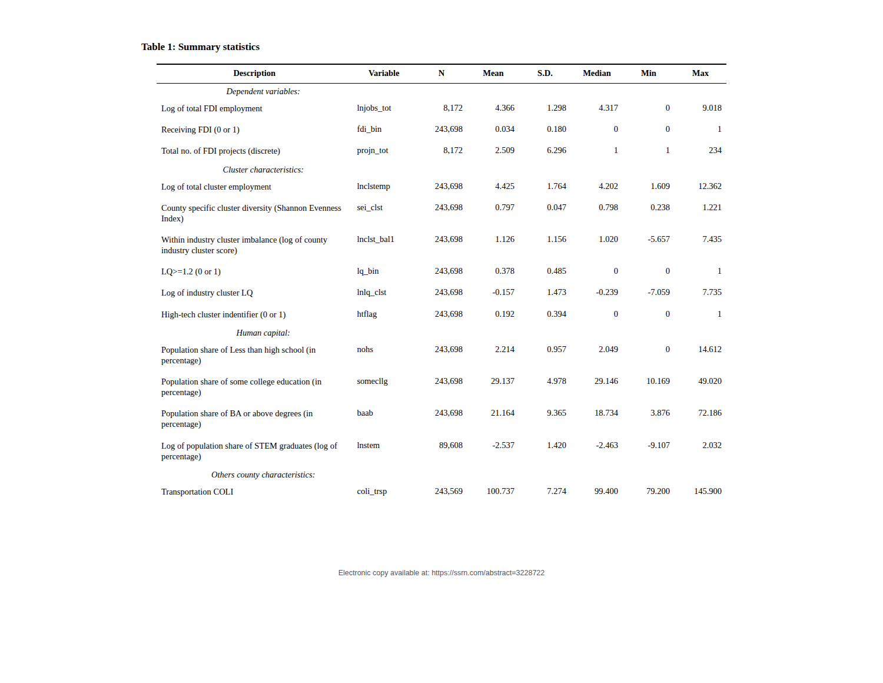Table 1: Summary statistics
| Description | Variable | N | Mean | S.D. | Median | Min | Max |
| --- | --- | --- | --- | --- | --- | --- | --- |
| Dependent variables: | | | | | | | |
| Log of total FDI employment | lnjobs_tot | 8,172 | 4.366 | 1.298 | 4.317 | 0 | 9.018 |
| Receiving FDI (0 or 1) | fdi_bin | 243,698 | 0.034 | 0.180 | 0 | 0 | 1 |
| Total no. of FDI projects (discrete) | projn_tot | 8,172 | 2.509 | 6.296 | 1 | 1 | 234 |
| Cluster characteristics: | | | | | | | |
| Log of total cluster employment | lnclstemp | 243,698 | 4.425 | 1.764 | 4.202 | 1.609 | 12.362 |
| County specific cluster diversity (Shannon Evenness Index) | sei_clst | 243,698 | 0.797 | 0.047 | 0.798 | 0.238 | 1.221 |
| Within industry cluster imbalance (log of county industry cluster score) | lnclst_bal1 | 243,698 | 1.126 | 1.156 | 1.020 | -5.657 | 7.435 |
| LQ>=1.2 (0 or 1) | lq_bin | 243,698 | 0.378 | 0.485 | 0 | 0 | 1 |
| Log of industry cluster LQ | lnlq_clst | 243,698 | -0.157 | 1.473 | -0.239 | -7.059 | 7.735 |
| High-tech cluster indentifier (0 or 1) | htflag | 243,698 | 0.192 | 0.394 | 0 | 0 | 1 |
| Human capital: | | | | | | | |
| Population share of Less than high school (in percentage) | nohs | 243,698 | 2.214 | 0.957 | 2.049 | 0 | 14.612 |
| Population share of some college education (in percentage) | somecllg | 243,698 | 29.137 | 4.978 | 29.146 | 10.169 | 49.020 |
| Population share of BA or above degrees (in percentage) | baab | 243,698 | 21.164 | 9.365 | 18.734 | 3.876 | 72.186 |
| Log of population share of STEM graduates (log of percentage) | lnstem | 89,608 | -2.537 | 1.420 | -2.463 | -9.107 | 2.032 |
| Others county characteristics: | | | | | | | |
| Transportation COLI | coli_trsp | 243,569 | 100.737 | 7.274 | 99.400 | 79.200 | 145.900 |
Electronic copy available at: https://ssrn.com/abstract=3228722